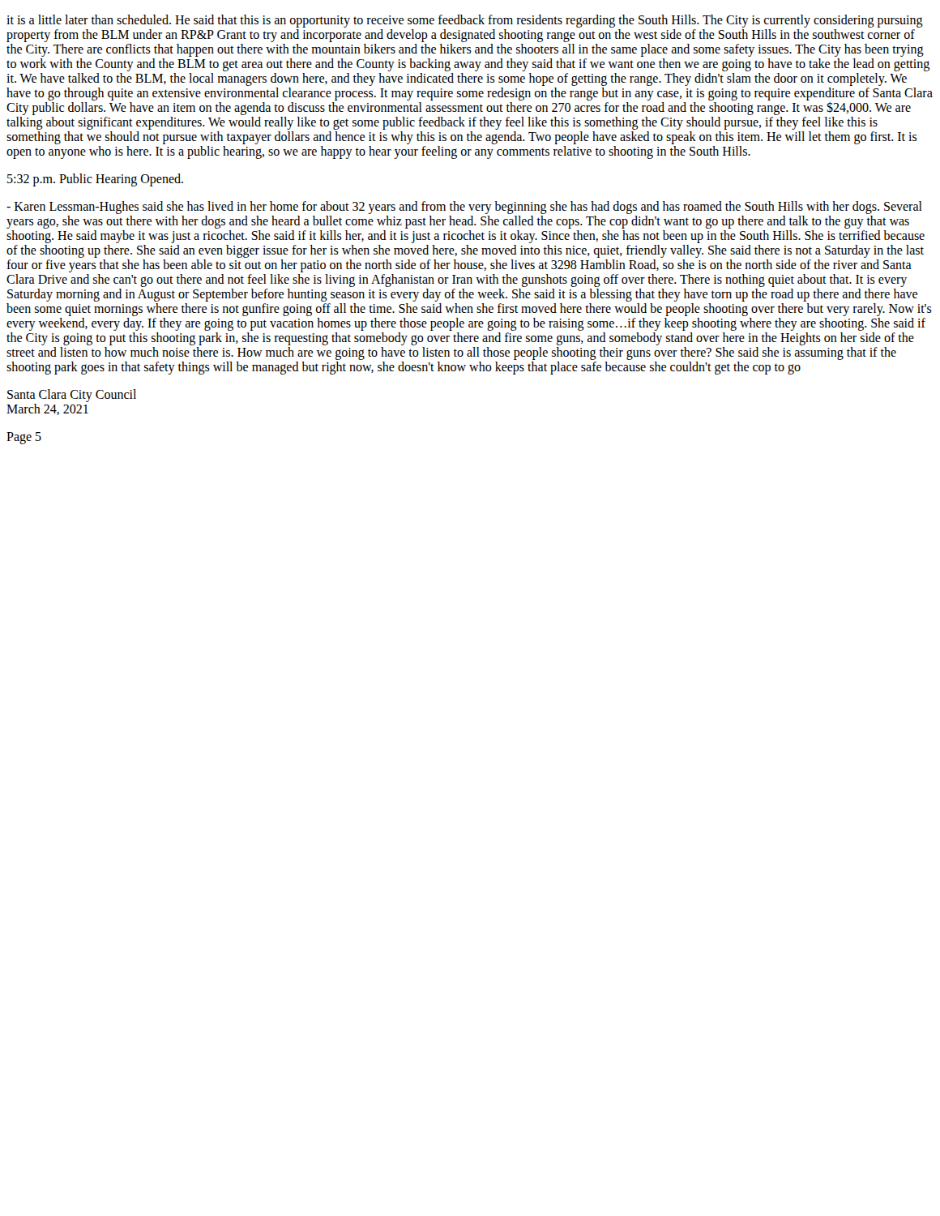it is a little later than scheduled. He said that this is an opportunity to receive some feedback from residents regarding the South Hills. The City is currently considering pursuing property from the BLM under an RP&P Grant to try and incorporate and develop a designated shooting range out on the west side of the South Hills in the southwest corner of the City. There are conflicts that happen out there with the mountain bikers and the hikers and the shooters all in the same place and some safety issues. The City has been trying to work with the County and the BLM to get area out there and the County is backing away and they said that if we want one then we are going to have to take the lead on getting it. We have talked to the BLM, the local managers down here, and they have indicated there is some hope of getting the range. They didn't slam the door on it completely. We have to go through quite an extensive environmental clearance process. It may require some redesign on the range but in any case, it is going to require expenditure of Santa Clara City public dollars. We have an item on the agenda to discuss the environmental assessment out there on 270 acres for the road and the shooting range. It was $24,000. We are talking about significant expenditures. We would really like to get some public feedback if they feel like this is something the City should pursue, if they feel like this is something that we should not pursue with taxpayer dollars and hence it is why this is on the agenda. Two people have asked to speak on this item. He will let them go first. It is open to anyone who is here. It is a public hearing, so we are happy to hear your feeling or any comments relative to shooting in the South Hills.
5:32 p.m. Public Hearing Opened.
- Karen Lessman-Hughes said she has lived in her home for about 32 years and from the very beginning she has had dogs and has roamed the South Hills with her dogs. Several years ago, she was out there with her dogs and she heard a bullet come whiz past her head. She called the cops. The cop didn't want to go up there and talk to the guy that was shooting. He said maybe it was just a ricochet. She said if it kills her, and it is just a ricochet is it okay. Since then, she has not been up in the South Hills. She is terrified because of the shooting up there. She said an even bigger issue for her is when she moved here, she moved into this nice, quiet, friendly valley. She said there is not a Saturday in the last four or five years that she has been able to sit out on her patio on the north side of her house, she lives at 3298 Hamblin Road, so she is on the north side of the river and Santa Clara Drive and she can't go out there and not feel like she is living in Afghanistan or Iran with the gunshots going off over there. There is nothing quiet about that. It is every Saturday morning and in August or September before hunting season it is every day of the week. She said it is a blessing that they have torn up the road up there and there have been some quiet mornings where there is not gunfire going off all the time. She said when she first moved here there would be people shooting over there but very rarely. Now it's every weekend, every day. If they are going to put vacation homes up there those people are going to be raising some…if they keep shooting where they are shooting. She said if the City is going to put this shooting park in, she is requesting that somebody go over there and fire some guns, and somebody stand over here in the Heights on her side of the street and listen to how much noise there is. How much are we going to have to listen to all those people shooting their guns over there? She said she is assuming that if the shooting park goes in that safety things will be managed but right now, she doesn't know who keeps that place safe because she couldn't get the cop to go
Santa Clara City Council
March 24, 2021
Page 5